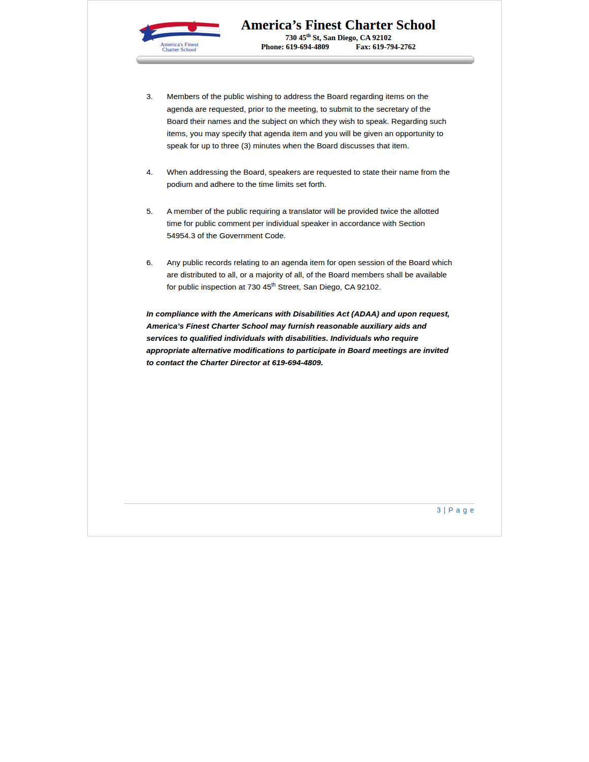America’s Finest Charter School
730 45th St, San Diego, CA 92102
Phone: 619-694-4809 Fax: 619-794-2762
3. Members of the public wishing to address the Board regarding items on the agenda are requested, prior to the meeting, to submit to the secretary of the Board their names and the subject on which they wish to speak. Regarding such items, you may specify that agenda item and you will be given an opportunity to speak for up to three (3) minutes when the Board discusses that item.
4. When addressing the Board, speakers are requested to state their name from the podium and adhere to the time limits set forth.
5. A member of the public requiring a translator will be provided twice the allotted time for public comment per individual speaker in accordance with Section 54954.3 of the Government Code.
6. Any public records relating to an agenda item for open session of the Board which are distributed to all, or a majority of all, of the Board members shall be available for public inspection at 730 45th Street, San Diego, CA 92102.
In compliance with the Americans with Disabilities Act (ADAA) and upon request, America’s Finest Charter School may furnish reasonable auxiliary aids and services to qualified individuals with disabilities. Individuals who require appropriate alternative modifications to participate in Board meetings are invited to contact the Charter Director at 619-694-4809.
3 | P a g e